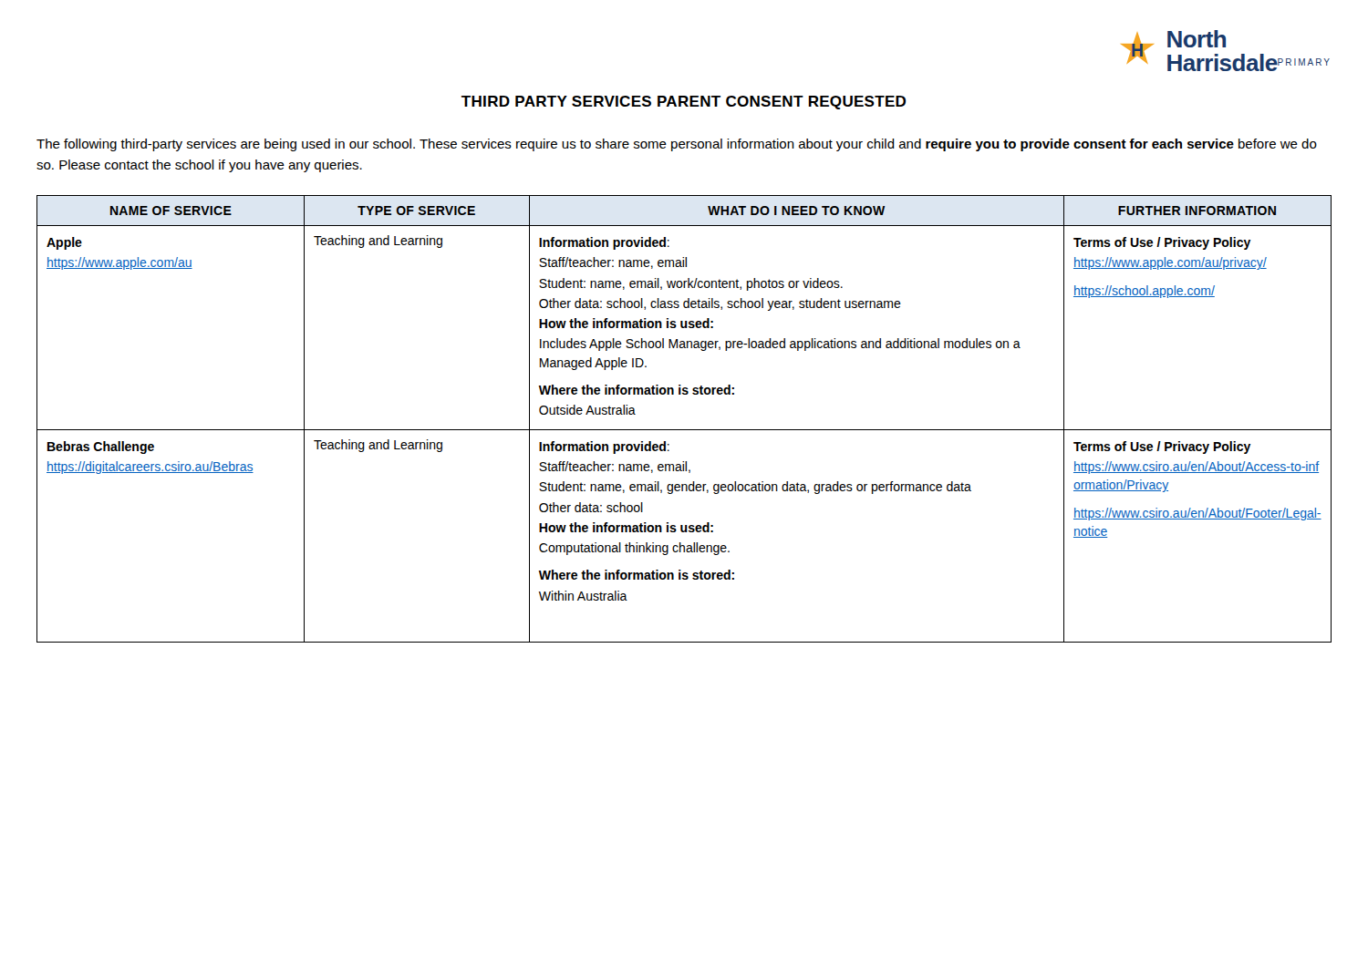H
North
Harrisdale PRIMARY
THIRD PARTY SERVICES PARENT CONSENT REQUESTED
The following third-party services are being used in our school. These services require us to share some personal information about your child and require you to provide consent for each service before we do so. Please contact the school if you have any queries.
| NAME OF SERVICE | TYPE OF SERVICE | WHAT DO I NEED TO KNOW | FURTHER INFORMATION |
| --- | --- | --- | --- |
| Apple https://www.apple.com/au | Teaching and Learning | Information provided : Staff/teacher: name, email Student: name, email, work/content, photos or videos. Other data: school, class details, school year, student username How the information is used: Includes Apple School Manager, pre-loaded applications and additional modules on a Managed Apple ID. Where the information is stored: Outside Australia | Terms of Use / Privacy Policy https://www.apple.com/au/privacy/ https://school.apple.com/ |
| Bebras Challenge https://digitalcareers.csiro.au/Bebras | Teaching and Learning | Information provided : Staff/teacher: name, email, Student: name, email, gender, geolocation data, grades or performance data Other data: school How the information is used: Computational thinking challenge. Where the information is stored: Within Australia | Terms of Use / Privacy Policy https://www.csiro.au/en/About/Access-to-information/Privacy https://www.csiro.au/en/About/Footer/Legal-notice |